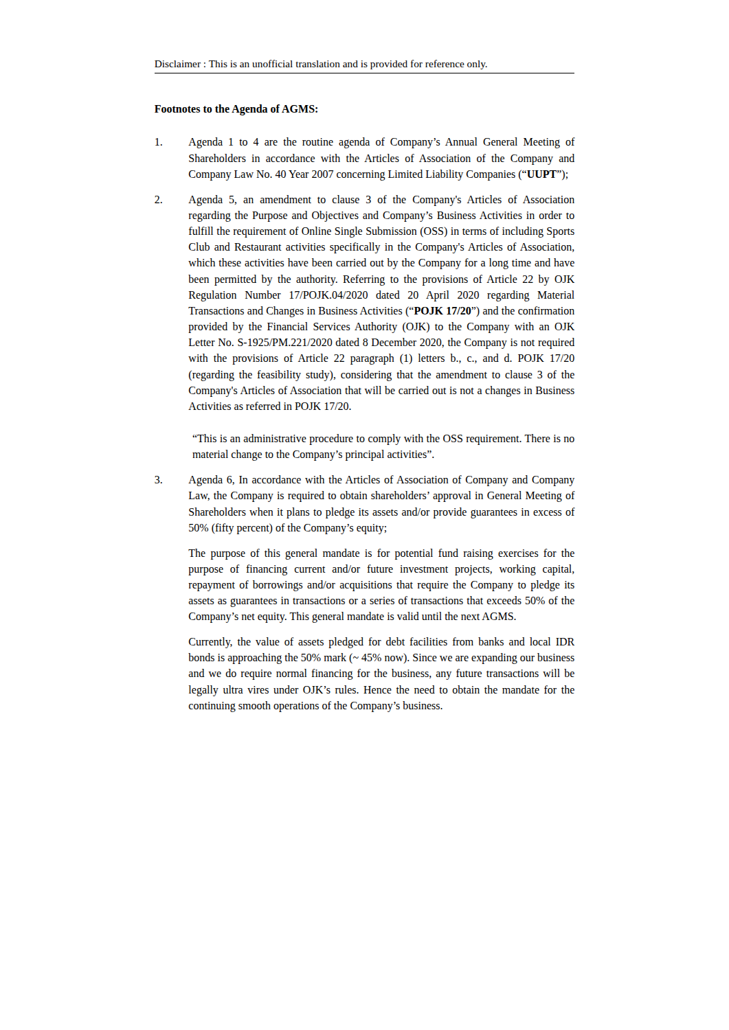Disclaimer : This is an unofficial translation and is provided for reference only.
Footnotes to the Agenda of AGMS:
1. Agenda 1 to 4 are the routine agenda of Company’s Annual General Meeting of Shareholders in accordance with the Articles of Association of the Company and Company Law No. 40 Year 2007 concerning Limited Liability Companies (“UUPT”);
2.
Agenda 5, an amendment to clause 3 of the Company's Articles of Association regarding the Purpose and Objectives and Company’s Business Activities in order to fulfill the requirement of Online Single Submission (OSS) in terms of including Sports Club and Restaurant activities specifically in the Company's Articles of Association, which these activities have been carried out by the Company for a long time and have been permitted by the authority. Referring to the provisions of Article 22 by OJK Regulation Number 17/POJK.04/2020 dated 20 April 2020 regarding Material Transactions and Changes in Business Activities (“POJK 17/20”) and the confirmation provided by the Financial Services Authority (OJK) to the Company with an OJK Letter No. S-1925/PM.221/2020 dated 8 December 2020, the Company is not required with the provisions of Article 22 paragraph (1) letters b., c., and d. POJK 17/20 (regarding the feasibility study), considering that the amendment to clause 3 of the Company's Articles of Association that will be carried out is not a changes in Business Activities as referred in POJK 17/20.
“This is an administrative procedure to comply with the OSS requirement. There is no material change to the Company’s principal activities”.
3.
Agenda 6, In accordance with the Articles of Association of Company and Company Law, the Company is required to obtain shareholders’ approval in General Meeting of Shareholders when it plans to pledge its assets and/or provide guarantees in excess of 50% (fifty percent) of the Company’s equity;
The purpose of this general mandate is for potential fund raising exercises for the purpose of financing current and/or future investment projects, working capital, repayment of borrowings and/or acquisitions that require the Company to pledge its assets as guarantees in transactions or a series of transactions that exceeds 50% of the Company’s net equity. This general mandate is valid until the next AGMS.
Currently, the value of assets pledged for debt facilities from banks and local IDR bonds is approaching the 50% mark (~ 45% now). Since we are expanding our business and we do require normal financing for the business, any future transactions will be legally ultra vires under OJK’s rules. Hence the need to obtain the mandate for the continuing smooth operations of the Company’s business.